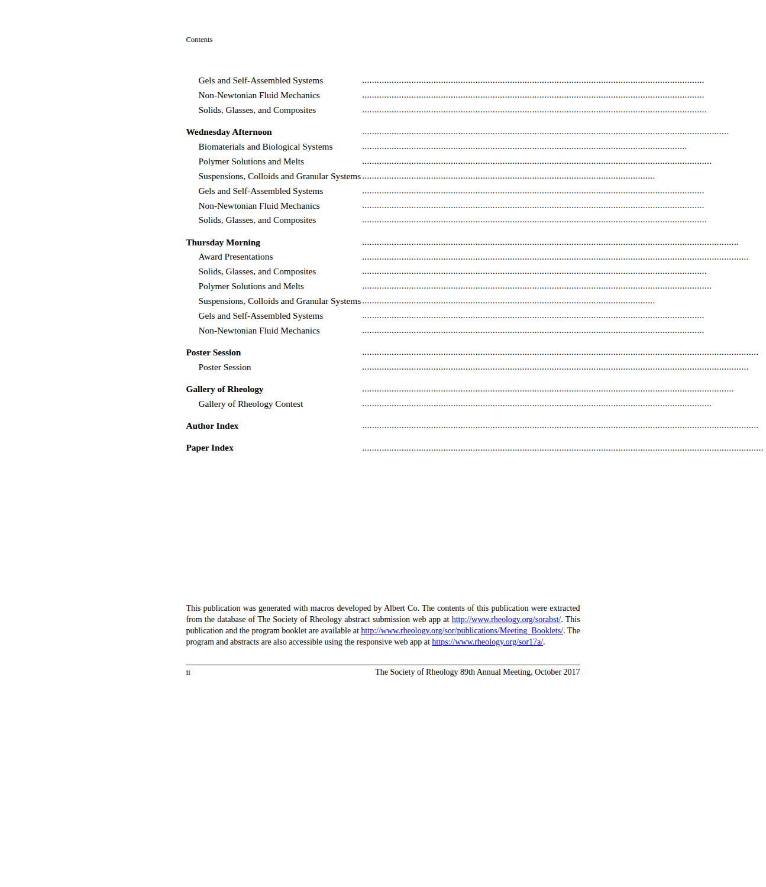Contents
| Gels and Self-Assembled Systems | ........................................................................................................................................... | 58 |
| Non-Newtonian Fluid Mechanics | ........................................................................................................................................... | 60 |
| Solids, Glasses, and Composites | ............................................................................................................................................ | 61 |
| Wednesday Afternoon | ..................................................................................................................................................... | 63 |
| Biomaterials and Biological Systems | .................................................................................................................................... | 63 |
| Polymer Solutions and Melts | .............................................................................................................................................. | 65 |
| Suspensions, Colloids and Granular Systems | ....................................................................................................................... | 68 |
| Gels and Self-Assembled Systems | ........................................................................................................................................... | 70 |
| Non-Newtonian Fluid Mechanics | ........................................................................................................................................... | 73 |
| Solids, Glasses, and Composites | ............................................................................................................................................ | 75 |
| Thursday Morning | ......................................................................................................................................................... | 79 |
| Award Presentations | ............................................................................................................................................................. | 79 |
| Solids, Glasses, and Composites | ............................................................................................................................................ | 79 |
| Polymer Solutions and Melts | .............................................................................................................................................. | 80 |
| Suspensions, Colloids and Granular Systems | ....................................................................................................................... | 82 |
| Gels and Self-Assembled Systems | ........................................................................................................................................... | 85 |
| Non-Newtonian Fluid Mechanics | ........................................................................................................................................... | 87 |
| Poster Session | ................................................................................................................................................................. | 89 |
| Poster Session | ............................................................................................................................................................. | 89 |
| Gallery of Rheology | ....................................................................................................................................................... | 115 |
| Gallery of Rheology Contest | .............................................................................................................................................. | 115 |
| Author Index | ................................................................................................................................................................. | 119 |
| Paper Index | ................................................................................................................................................................... | 125 |
This publication was generated with macros developed by Albert Co. The contents of this publication were extracted from the database of The Society of Rheology abstract submission web app at http://www.rheology.org/sorabst/. This publication and the program booklet are available at http://www.rheology.org/sor/publications/Meeting_Booklets/. The program and abstracts are also accessible using the responsive web app at https://www.rheology.org/sor17a/.
ii
The Society of Rheology 89th Annual Meeting, October 2017